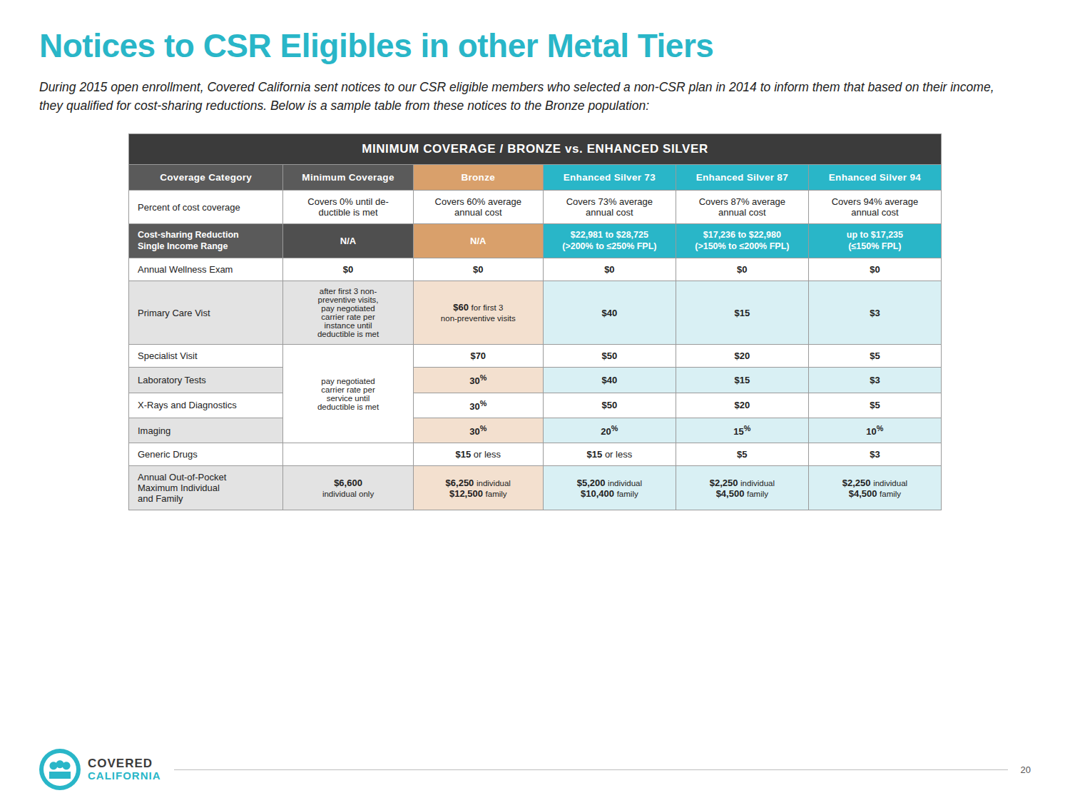Notices to CSR Eligibles in other Metal Tiers
During 2015 open enrollment, Covered California sent notices to our CSR eligible members who selected a non-CSR plan in 2014 to inform them that based on their income, they qualified for cost-sharing reductions. Below is a sample table from these notices to the Bronze population:
MINIMUM COVERAGE / BRONZE vs. ENHANCED SILVER
| Coverage Category | Minimum Coverage | Bronze | Enhanced Silver 73 | Enhanced Silver 87 | Enhanced Silver 94 |
| --- | --- | --- | --- | --- | --- |
| Percent of cost coverage | Covers 0% until de- ductible is met | Covers 60% average annual cost | Covers 73% average annual cost | Covers 87% average annual cost | Covers 94% average annual cost |
| Cost-sharing Reduction Single Income Range | N/A | N/A | $22,981 to $28,725 (>200% to ≤250% FPL) | $17,236 to $22,980 (>150% to ≤200% FPL) | up to $17,235 (≤150% FPL) |
| Annual Wellness Exam | $0 | $0 | $0 | $0 | $0 |
| Primary Care Vist | after first 3 non- preventive visits, pay negotiated carrier rate per instance until deductible is met | $60 for first 3 non-preventive visits | $40 | $15 | $3 |
| Specialist Visit | pay negotiated carrier rate per service until deductible is met | $70 | $50 | $20 | $5 |
| Laboratory Tests | 30 % | $40 | $15 | $3 |
| X-Rays and Diagnostics | 30 % | $50 | $20 | $5 |
| Imaging | 30 % | 20 % | 15 % | 10 % |
| Generic Drugs | | $15 or less | $15 or less | $5 | $3 |
| Annual Out-of-Pocket Maximum Individual and Family | $6,600 individual only | $6,250 individual $12,500 family | $5,200 individual $10,400 family | $2,250 individual $4,500 family | $2,250 individual $4,500 family |
COVERED
CALIFORNIA
20